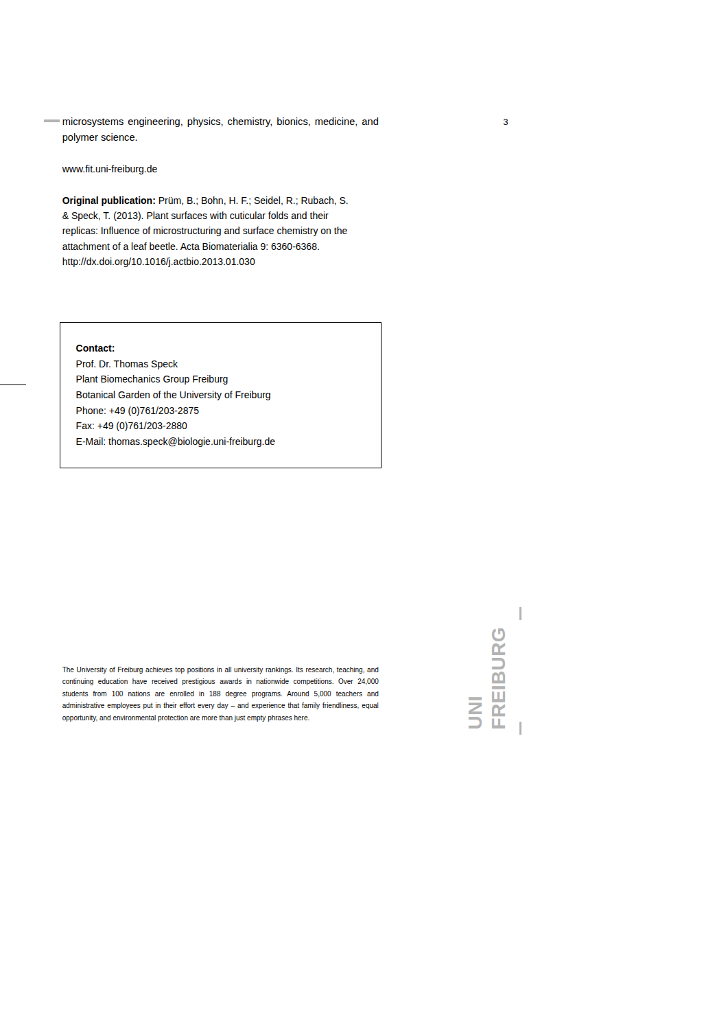3
microsystems engineering, physics, chemistry, bionics, medicine, and polymer science.
www.fit.uni-freiburg.de
Original publication: Prüm, B.; Bohn, H. F.; Seidel, R.; Rubach, S. & Speck, T. (2013). Plant surfaces with cuticular folds and their replicas: Influence of microstructuring and surface chemistry on the attachment of a leaf beetle. Acta Biomaterialia 9: 6360-6368.
http://dx.doi.org/10.1016/j.actbio.2013.01.030
Contact:
Prof. Dr. Thomas Speck
Plant Biomechanics Group Freiburg
Botanical Garden of the University of Freiburg
Phone: +49 (0)761/203-2875
Fax: +49 (0)761/203-2880
E-Mail: thomas.speck@biologie.uni-freiburg.de
The University of Freiburg achieves top positions in all university rankings. Its research, teaching, and continuing education have received prestigious awards in nationwide competitions. Over 24,000 students from 100 nations are enrolled in 188 degree programs. Around 5,000 teachers and administrative employees put in their effort every day – and experience that family friendliness, equal opportunity, and environmental protection are more than just empty phrases here.
UNI
FREIBURG